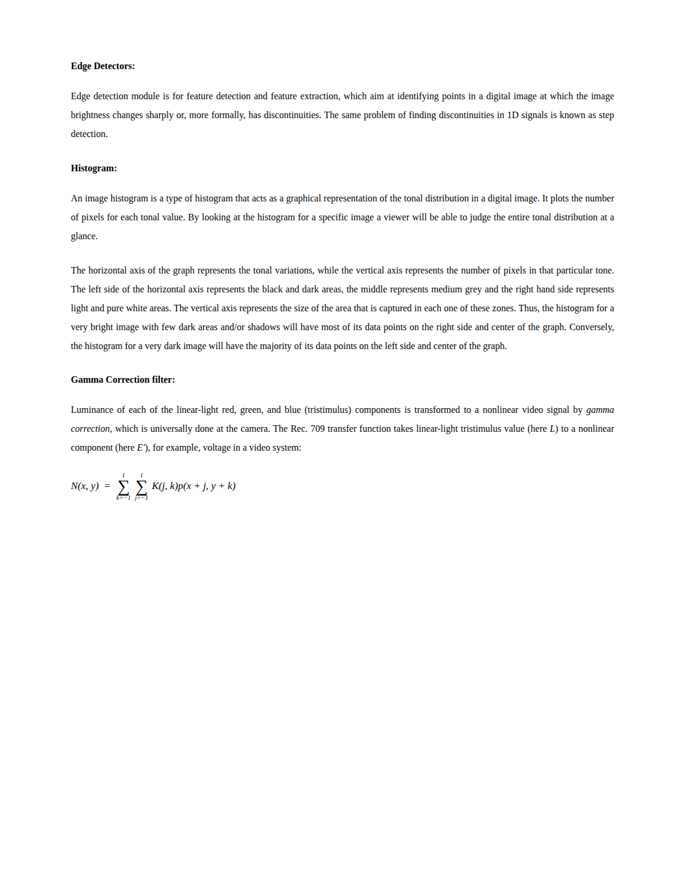Edge Detectors:
Edge detection module is for feature detection and feature extraction, which aim at identifying points in a digital image at which the image brightness changes sharply or, more formally, has discontinuities. The same problem of finding discontinuities in 1D signals is known as step detection.
Histogram:
An image histogram is a type of histogram that acts as a graphical representation of the tonal distribution in a digital image. It plots the number of pixels for each tonal value. By looking at the histogram for a specific image a viewer will be able to judge the entire tonal distribution at a glance.
The horizontal axis of the graph represents the tonal variations, while the vertical axis represents the number of pixels in that particular tone. The left side of the horizontal axis represents the black and dark areas, the middle represents medium grey and the right hand side represents light and pure white areas. The vertical axis represents the size of the area that is captured in each one of these zones. Thus, the histogram for a very bright image with few dark areas and/or shadows will have most of its data points on the right side and center of the graph. Conversely, the histogram for a very dark image will have the majority of its data points on the left side and center of the graph.
Gamma Correction filter:
Luminance of each of the linear-light red, green, and blue (tristimulus) components is transformed to a nonlinear video signal by gamma correction, which is universally done at the camera. The Rec. 709 transfer function takes linear-light tristimulus value (here L) to a nonlinear component (here E′), for example, voltage in a video system:
N(x, y) = 1 ∑ k=−1 1 ∑ j=−1 K(j, k)p(x + j, y + k)